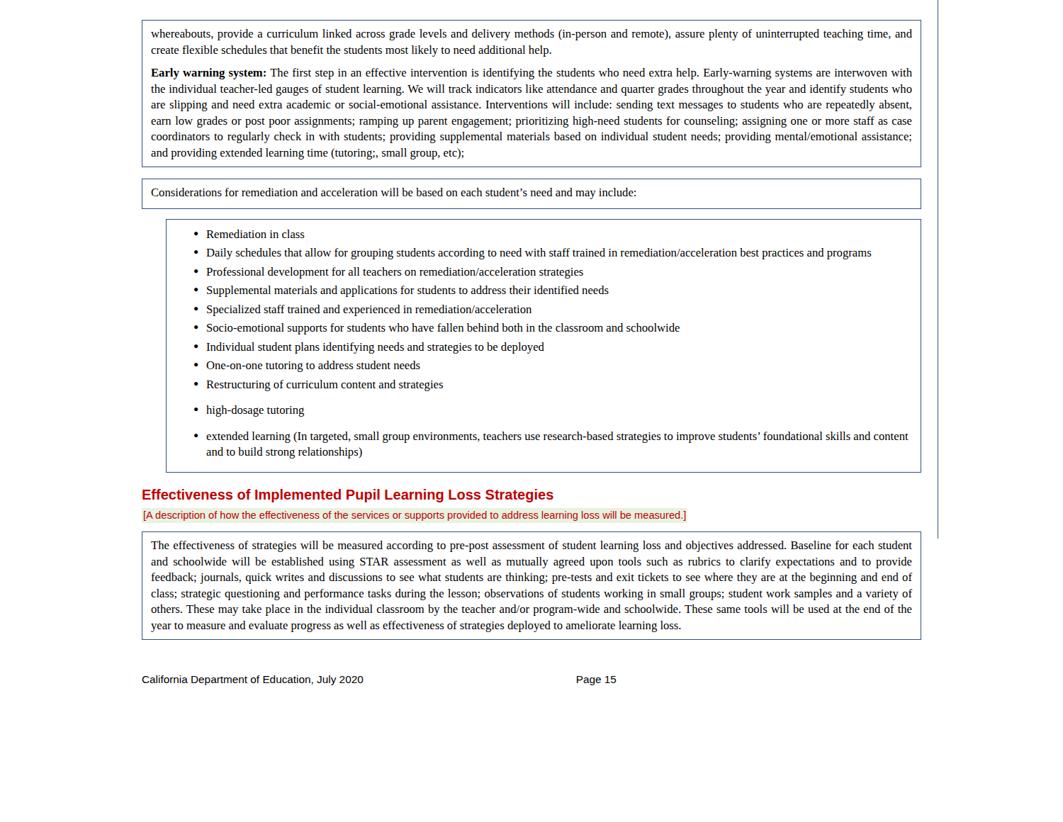whereabouts, provide a curriculum linked across grade levels and delivery methods (in-person and remote), assure plenty of uninterrupted teaching time, and create flexible schedules that benefit the students most likely to need additional help.
Early warning system: The first step in an effective intervention is identifying the students who need extra help. Early-warning systems are interwoven with the individual teacher-led gauges of student learning. We will track indicators like attendance and quarter grades throughout the year and identify students who are slipping and need extra academic or social-emotional assistance. Interventions will include: sending text messages to students who are repeatedly absent, earn low grades or post poor assignments; ramping up parent engagement; prioritizing high-need students for counseling; assigning one or more staff as case coordinators to regularly check in with students; providing supplemental materials based on individual student needs; providing mental/emotional assistance; and providing extended learning time (tutoring;, small group, etc);
Considerations for remediation and acceleration will be based on each student’s need and may include:
Remediation in class
Daily schedules that allow for grouping students according to need with staff trained in remediation/acceleration best practices and programs
Professional development for all teachers on remediation/acceleration strategies
Supplemental materials and applications for students to address their identified needs
Specialized staff trained and experienced in remediation/acceleration
Socio-emotional supports for students who have fallen behind both in the classroom and schoolwide
Individual student plans identifying needs and strategies to be deployed
One-on-one tutoring to address student needs
Restructuring of curriculum content and strategies
high-dosage tutoring
extended learning (In targeted, small group environments, teachers use research-based strategies to improve students’ foundational skills and content and to build strong relationships)
Effectiveness of Implemented Pupil Learning Loss Strategies
[A description of how the effectiveness of the services or supports provided to address learning loss will be measured.]
The effectiveness of strategies will be measured according to pre-post assessment of student learning loss and objectives addressed. Baseline for each student and schoolwide will be established using STAR assessment as well as mutually agreed upon tools such as rubrics to clarify expectations and to provide feedback; journals, quick writes and discussions to see what students are thinking; pre-tests and exit tickets to see where they are at the beginning and end of class; strategic questioning and performance tasks during the lesson; observations of students working in small groups; student work samples and a variety of others. These may take place in the individual classroom by the teacher and/or program-wide and schoolwide. These same tools will be used at the end of the year to measure and evaluate progress as well as effectiveness of strategies deployed to ameliorate learning loss.
California Department of Education, July 2020 Page 15